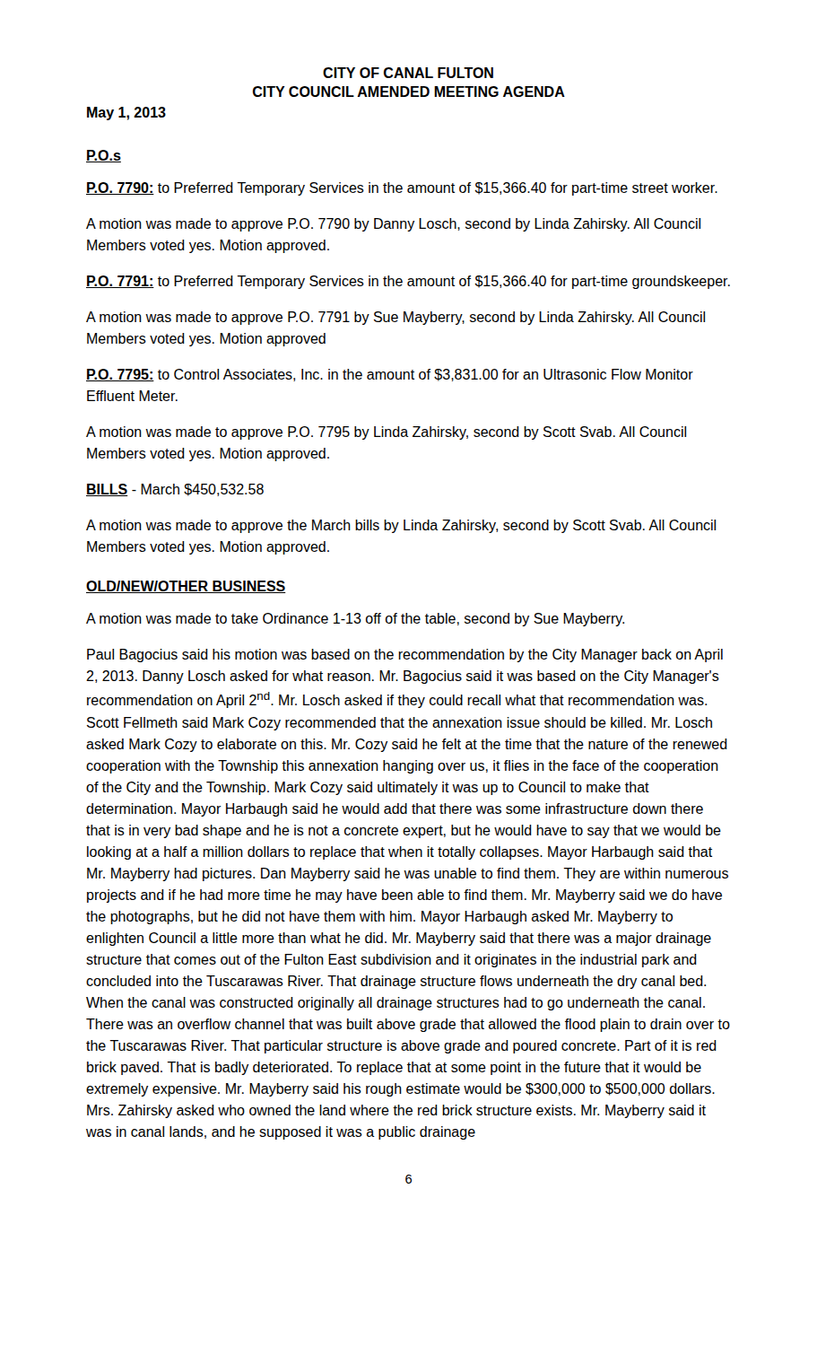CITY OF CANAL FULTON
CITY COUNCIL AMENDED MEETING AGENDA
May 1, 2013
P.O.s
P.O. 7790: to Preferred Temporary Services in the amount of $15,366.40 for part-time street worker.
A motion was made to approve P.O. 7790 by Danny Losch, second by Linda Zahirsky. All Council Members voted yes. Motion approved.
P.O. 7791: to Preferred Temporary Services in the amount of $15,366.40 for part-time groundskeeper.
A motion was made to approve P.O. 7791 by Sue Mayberry, second by Linda Zahirsky. All Council Members voted yes. Motion approved
P.O. 7795: to Control Associates, Inc. in the amount of $3,831.00 for an Ultrasonic Flow Monitor Effluent Meter.
A motion was made to approve P.O. 7795 by Linda Zahirsky, second by Scott Svab. All Council Members voted yes. Motion approved.
BILLS - March $450,532.58
A motion was made to approve the March bills by Linda Zahirsky, second by Scott Svab. All Council Members voted yes. Motion approved.
OLD/NEW/OTHER BUSINESS
A motion was made to take Ordinance 1-13 off of the table, second by Sue Mayberry.
Paul Bagocius said his motion was based on the recommendation by the City Manager back on April 2, 2013. Danny Losch asked for what reason. Mr. Bagocius said it was based on the City Manager's recommendation on April 2nd. Mr. Losch asked if they could recall what that recommendation was. Scott Fellmeth said Mark Cozy recommended that the annexation issue should be killed. Mr. Losch asked Mark Cozy to elaborate on this. Mr. Cozy said he felt at the time that the nature of the renewed cooperation with the Township this annexation hanging over us, it flies in the face of the cooperation of the City and the Township. Mark Cozy said ultimately it was up to Council to make that determination. Mayor Harbaugh said he would add that there was some infrastructure down there that is in very bad shape and he is not a concrete expert, but he would have to say that we would be looking at a half a million dollars to replace that when it totally collapses. Mayor Harbaugh said that Mr. Mayberry had pictures. Dan Mayberry said he was unable to find them. They are within numerous projects and if he had more time he may have been able to find them. Mr. Mayberry said we do have the photographs, but he did not have them with him. Mayor Harbaugh asked Mr. Mayberry to enlighten Council a little more than what he did. Mr. Mayberry said that there was a major drainage structure that comes out of the Fulton East subdivision and it originates in the industrial park and concluded into the Tuscarawas River. That drainage structure flows underneath the dry canal bed. When the canal was constructed originally all drainage structures had to go underneath the canal. There was an overflow channel that was built above grade that allowed the flood plain to drain over to the Tuscarawas River. That particular structure is above grade and poured concrete. Part of it is red brick paved. That is badly deteriorated. To replace that at some point in the future that it would be extremely expensive. Mr. Mayberry said his rough estimate would be $300,000 to $500,000 dollars. Mrs. Zahirsky asked who owned the land where the red brick structure exists. Mr. Mayberry said it was in canal lands, and he supposed it was a public drainage
6